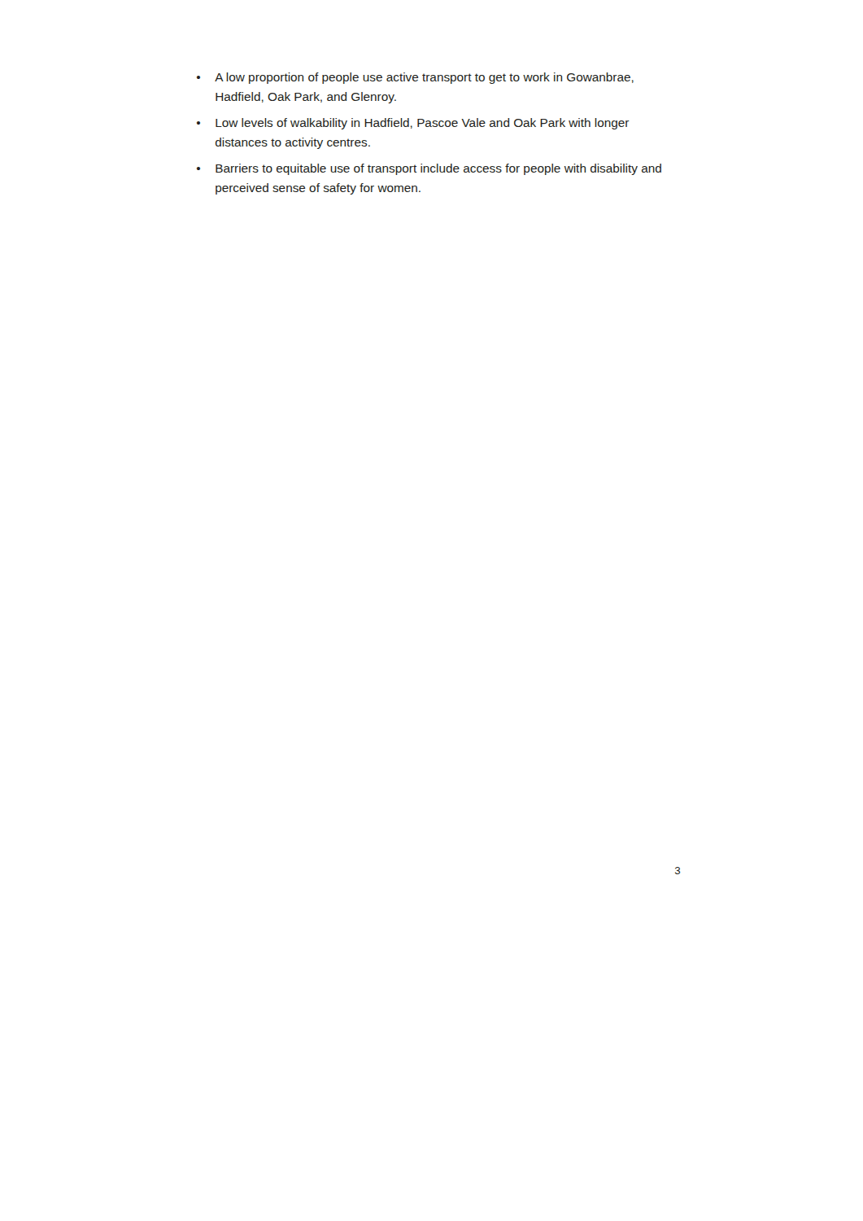A low proportion of people use active transport to get to work in Gowanbrae, Hadfield, Oak Park, and Glenroy.
Low levels of walkability in Hadfield, Pascoe Vale and Oak Park with longer distances to activity centres.
Barriers to equitable use of transport include access for people with disability and perceived sense of safety for women.
3